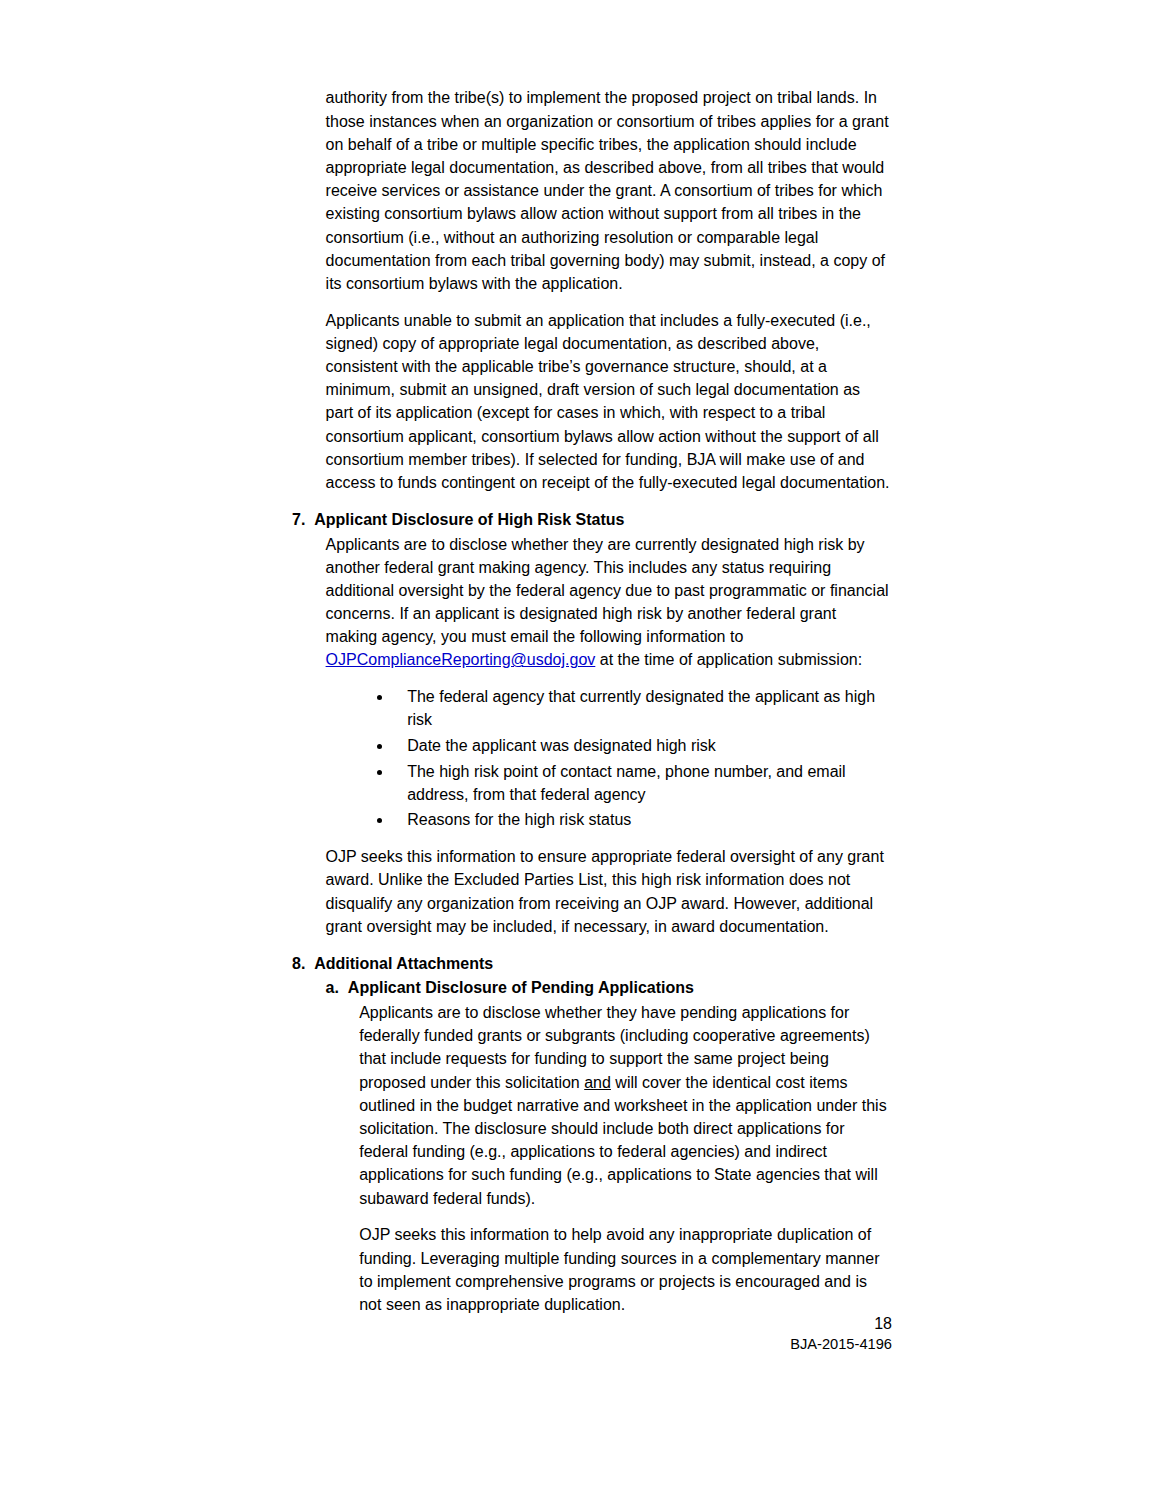authority from the tribe(s) to implement the proposed project on tribal lands. In those instances when an organization or consortium of tribes applies for a grant on behalf of a tribe or multiple specific tribes, the application should include appropriate legal documentation, as described above, from all tribes that would receive services or assistance under the grant. A consortium of tribes for which existing consortium bylaws allow action without support from all tribes in the consortium (i.e., without an authorizing resolution or comparable legal documentation from each tribal governing body) may submit, instead, a copy of its consortium bylaws with the application.
Applicants unable to submit an application that includes a fully-executed (i.e., signed) copy of appropriate legal documentation, as described above, consistent with the applicable tribe’s governance structure, should, at a minimum, submit an unsigned, draft version of such legal documentation as part of its application (except for cases in which, with respect to a tribal consortium applicant, consortium bylaws allow action without the support of all consortium member tribes). If selected for funding, BJA will make use of and access to funds contingent on receipt of the fully-executed legal documentation.
7. Applicant Disclosure of High Risk Status
Applicants are to disclose whether they are currently designated high risk by another federal grant making agency. This includes any status requiring additional oversight by the federal agency due to past programmatic or financial concerns. If an applicant is designated high risk by another federal grant making agency, you must email the following information to OJPComplianceReporting@usdoj.gov at the time of application submission:
The federal agency that currently designated the applicant as high risk
Date the applicant was designated high risk
The high risk point of contact name, phone number, and email address, from that federal agency
Reasons for the high risk status
OJP seeks this information to ensure appropriate federal oversight of any grant award. Unlike the Excluded Parties List, this high risk information does not disqualify any organization from receiving an OJP award. However, additional grant oversight may be included, if necessary, in award documentation.
8. Additional Attachments
a. Applicant Disclosure of Pending Applications
Applicants are to disclose whether they have pending applications for federally funded grants or subgrants (including cooperative agreements) that include requests for funding to support the same project being proposed under this solicitation and will cover the identical cost items outlined in the budget narrative and worksheet in the application under this solicitation. The disclosure should include both direct applications for federal funding (e.g., applications to federal agencies) and indirect applications for such funding (e.g., applications to State agencies that will subaward federal funds).
OJP seeks this information to help avoid any inappropriate duplication of funding. Leveraging multiple funding sources in a complementary manner to implement comprehensive programs or projects is encouraged and is not seen as inappropriate duplication.
18 BJA-2015-4196